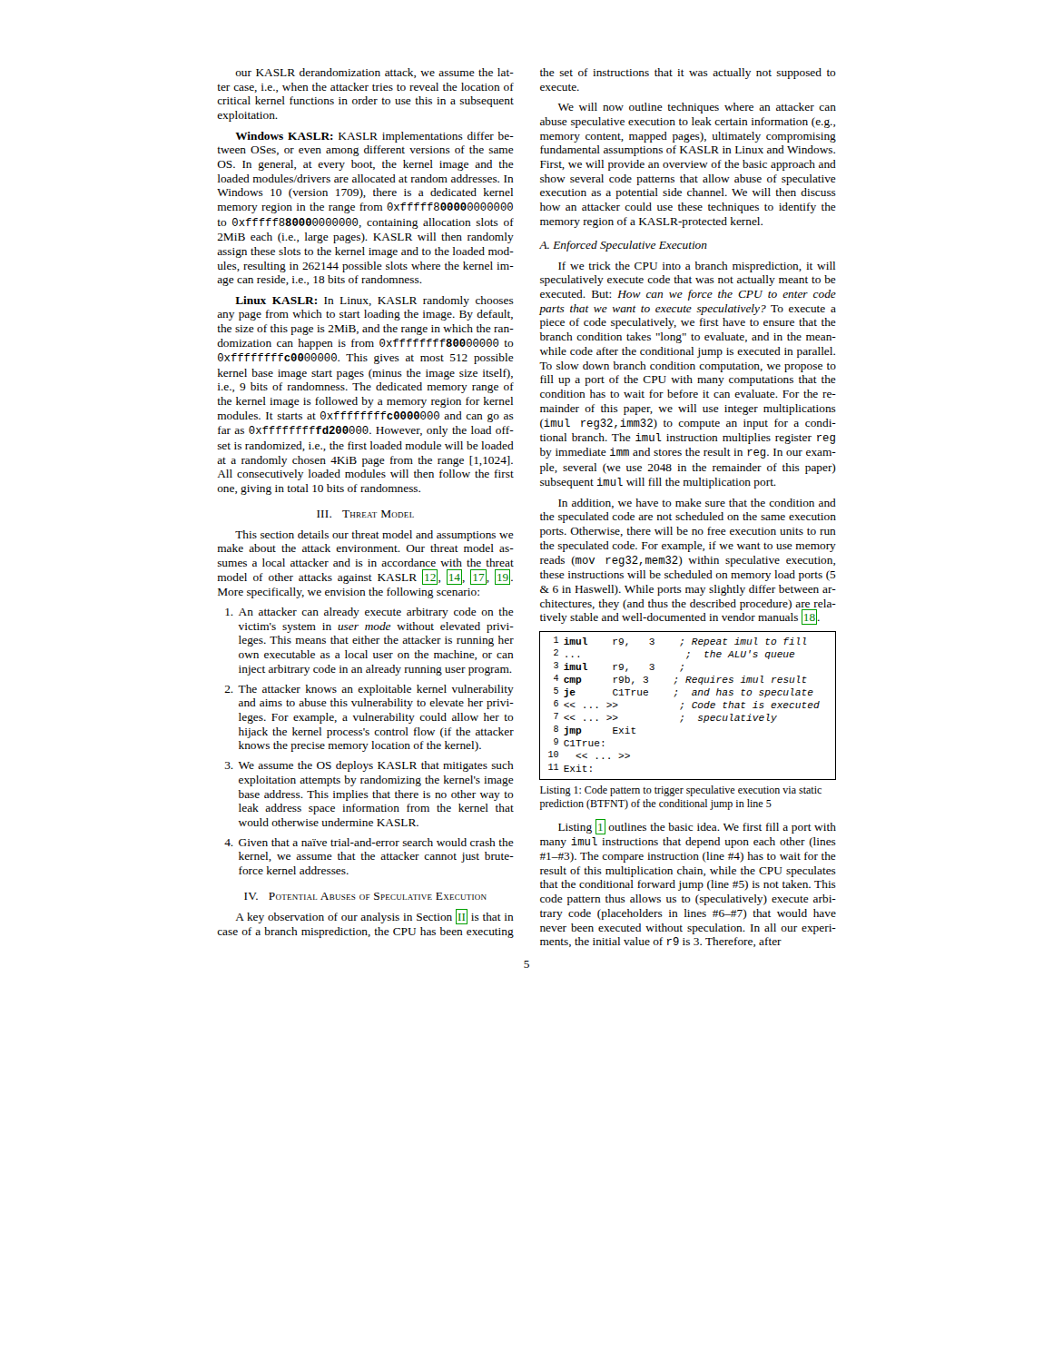our KASLR derandomization attack, we assume the latter case, i.e., when the attacker tries to reveal the location of critical kernel functions in order to use this in a subsequent exploitation.
Windows KASLR: KASLR implementations differ between OSes, or even among different versions of the same OS. In general, at every boot, the kernel image and the loaded modules/drivers are allocated at random addresses. In Windows 10 (version 1709), there is a dedicated kernel memory region in the range from 0xfffff800000000000 to 0xfffff880000000000, containing allocation slots of 2MiB each (i.e., large pages). KASLR will then randomly assign these slots to the kernel image and to the loaded modules, resulting in 262144 possible slots where the kernel image can reside, i.e., 18 bits of randomness.
Linux KASLR: In Linux, KASLR randomly chooses any page from which to start loading the image. By default, the size of this page is 2MiB, and the range in which the randomization can happen is from 0xffffffff80000000 to 0xffffffffc0000000. This gives at most 512 possible kernel base image start pages (minus the image size itself), i.e., 9 bits of randomness. The dedicated memory range of the kernel image is followed by a memory region for kernel modules. It starts at 0xffffffffc0000000 and can go as far as 0xfffffffffd200000. However, only the load offset is randomized, i.e., the first loaded module will be loaded at a randomly chosen 4KiB page from the range [1,1024]. All consecutively loaded modules will then follow the first one, giving in total 10 bits of randomness.
III. Threat Model
This section details our threat model and assumptions we make about the attack environment. Our threat model assumes a local attacker and is in accordance with the threat model of other attacks against KASLR 12, 14, 17, 19. More specifically, we envision the following scenario:
An attacker can already execute arbitrary code on the victim's system in user mode without elevated privileges. This means that either the attacker is running her own executable as a local user on the machine, or can inject arbitrary code in an already running user program.
The attacker knows an exploitable kernel vulnerability and aims to abuse this vulnerability to elevate her privileges. For example, a vulnerability could allow her to hijack the kernel process's control flow (if the attacker knows the precise memory location of the kernel).
We assume the OS deploys KASLR that mitigates such exploitation attempts by randomizing the kernel's image base address. This implies that there is no other way to leak address space information from the kernel that would otherwise undermine KASLR.
Given that a naïve trial-and-error search would crash the kernel, we assume that the attacker cannot just brute-force kernel addresses.
IV. Potential Abuses of Speculative Execution
A key observation of our analysis in Section II is that in case of a branch misprediction, the CPU has been executing the set of instructions that it was actually not supposed to execute.
We will now outline techniques where an attacker can abuse speculative execution to leak certain information (e.g., memory content, mapped pages), ultimately compromising fundamental assumptions of KASLR in Linux and Windows. First, we will provide an overview of the basic approach and show several code patterns that allow abuse of speculative execution as a potential side channel. We will then discuss how an attacker could use these techniques to identify the memory region of a KASLR-protected kernel.
A. Enforced Speculative Execution
If we trick the CPU into a branch misprediction, it will speculatively execute code that was not actually meant to be executed. But: How can we force the CPU to enter code parts that we want to execute speculatively? To execute a piece of code speculatively, we first have to ensure that the branch condition takes "long" to evaluate, and in the meanwhile code after the conditional jump is executed in parallel. To slow down branch condition computation, we propose to fill up a port of the CPU with many computations that the condition has to wait for before it can evaluate. For the remainder of this paper, we will use integer multiplications (imul reg32,imm32) to compute an input for a conditional branch. The imul instruction multiplies register reg by immediate imm and stores the result in reg. In our example, several (we use 2048 in the remainder of this paper) subsequent imul will fill the multiplication port.
In addition, we have to make sure that the condition and the speculated code are not scheduled on the same execution ports. Otherwise, there will be no free execution units to run the speculated code. For example, if we want to use memory reads (mov reg32,mem32) within speculative execution, these instructions will be scheduled on memory load ports (5 & 6 in Haswell). While ports may slightly differ between architectures, they (and thus the described procedure) are relatively stable and well-documented in vendor manuals 18.
| 1 | imul r9, 3 ; Repeat imul to fill |
| 2 | ... ; the ALU's queue |
| 3 | imul r9, 3 ; |
| 4 | cmp r9b, 3 ; Requires imul result |
| 5 | je C1True ; and has to speculate |
| 6 | << ... >> ; Code that is executed |
| 7 | << ... >> ; speculatively |
| 8 | jmp Exit |
| 9 | C1True: |
| 10 | << ... >> |
| 11 | Exit: |
Listing 1: Code pattern to trigger speculative execution via static prediction (BTFNT) of the conditional jump in line 5
Listing 1 outlines the basic idea. We first fill a port with many imul instructions that depend upon each other (lines #1–#3). The compare instruction (line #4) has to wait for the result of this multiplication chain, while the CPU speculates that the conditional forward jump (line #5) is not taken. This code pattern thus allows us to (speculatively) execute arbitrary code (placeholders in lines #6–#7) that would have never been executed without speculation. In all our experiments, the initial value of r9 is 3. Therefore, after
5